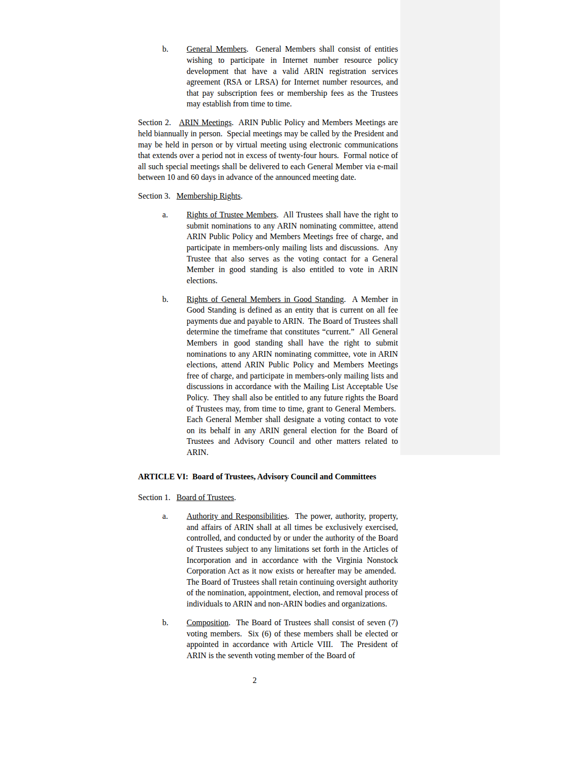b.
General Members. General Members shall consist of entities wishing to participate in Internet number resource policy development that have a valid ARIN registration services agreement (RSA or LRSA) for Internet number resources, and that pay subscription fees or membership fees as the Trustees may establish from time to time.
Section 2. ARIN Meetings. ARIN Public Policy and Members Meetings are held biannually in person. Special meetings may be called by the President and may be held in person or by virtual meeting using electronic communications that extends over a period not in excess of twenty-four hours. Formal notice of all such special meetings shall be delivered to each General Member via e-mail between 10 and 60 days in advance of the announced meeting date.
Section 3. Membership Rights.
a.
Rights of Trustee Members. All Trustees shall have the right to submit nominations to any ARIN nominating committee, attend ARIN Public Policy and Members Meetings free of charge, and participate in members-only mailing lists and discussions. Any Trustee that also serves as the voting contact for a General Member in good standing is also entitled to vote in ARIN elections.
b.
Rights of General Members in Good Standing. A Member in Good Standing is defined as an entity that is current on all fee payments due and payable to ARIN. The Board of Trustees shall determine the timeframe that constitutes “current.” All General Members in good standing shall have the right to submit nominations to any ARIN nominating committee, vote in ARIN elections, attend ARIN Public Policy and Members Meetings free of charge, and participate in members-only mailing lists and discussions in accordance with the Mailing List Acceptable Use Policy. They shall also be entitled to any future rights the Board of Trustees may, from time to time, grant to General Members. Each General Member shall designate a voting contact to vote on its behalf in any ARIN general election for the Board of Trustees and Advisory Council and other matters related to ARIN.
ARTICLE VI: Board of Trustees, Advisory Council and Committees
Section 1. Board of Trustees.
a.
Authority and Responsibilities. The power, authority, property, and affairs of ARIN shall at all times be exclusively exercised, controlled, and conducted by or under the authority of the Board of Trustees subject to any limitations set forth in the Articles of Incorporation and in accordance with the Virginia Nonstock Corporation Act as it now exists or hereafter may be amended. The Board of Trustees shall retain continuing oversight authority of the nomination, appointment, election, and removal process of individuals to ARIN and non-ARIN bodies and organizations.
b.
Composition. The Board of Trustees shall consist of seven (7) voting members. Six (6) of these members shall be elected or appointed in accordance with Article VIII. The President of ARIN is the seventh voting member of the Board of
2